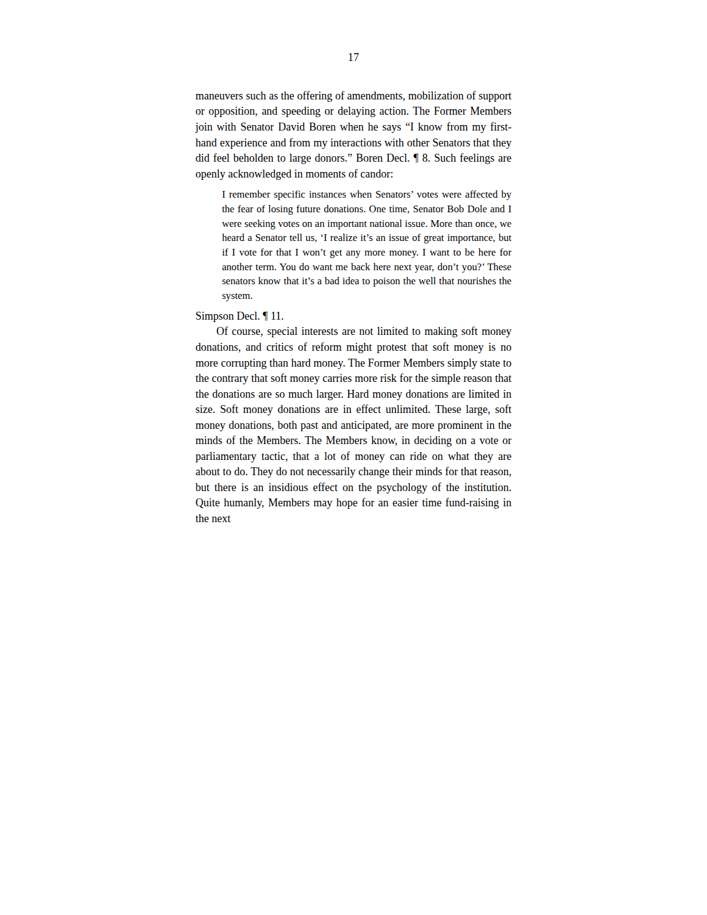17
maneuvers such as the offering of amendments, mobiliza­tion of support or opposition, and speeding or delaying action. The Former Members join with Senator David Boren when he says “I know from my first-hand experi­ence and from my interactions with other Senators that they did feel beholden to large donors.” Boren Decl. ¶ 8. Such feelings are openly acknowledged in moments of candor:
I remember specific instances when Senators’ votes were affected by the fear of losing future donations. One time, Senator Bob Dole and I were seeking votes on an important national is­sue. More than once, we heard a Senator tell us, ‘I realize it’s an issue of great importance, but if I vote for that I won’t get any more money. I want to be here for another term. You do want me back here next year, don’t you?’ These senators know that it’s a bad idea to poison the well that nour­ishes the system.
Simpson Decl. ¶ 11.
Of course, special interests are not limited to making soft money donations, and critics of reform might protest that soft money is no more corrupting than hard money. The Former Members simply state to the contrary that soft money carries more risk for the simple reason that the donations are so much larger. Hard money donations are limited in size. Soft money donations are in effect unlim­ited. These large, soft money donations, both past and anticipated, are more prominent in the minds of the Members. The Members know, in deciding on a vote or parliamentary tactic, that a lot of money can ride on what they are about to do. They do not necessarily change their minds for that reason, but there is an insidious effect on the psychology of the institution. Quite humanly, Members may hope for an easier time fund-raising in the next